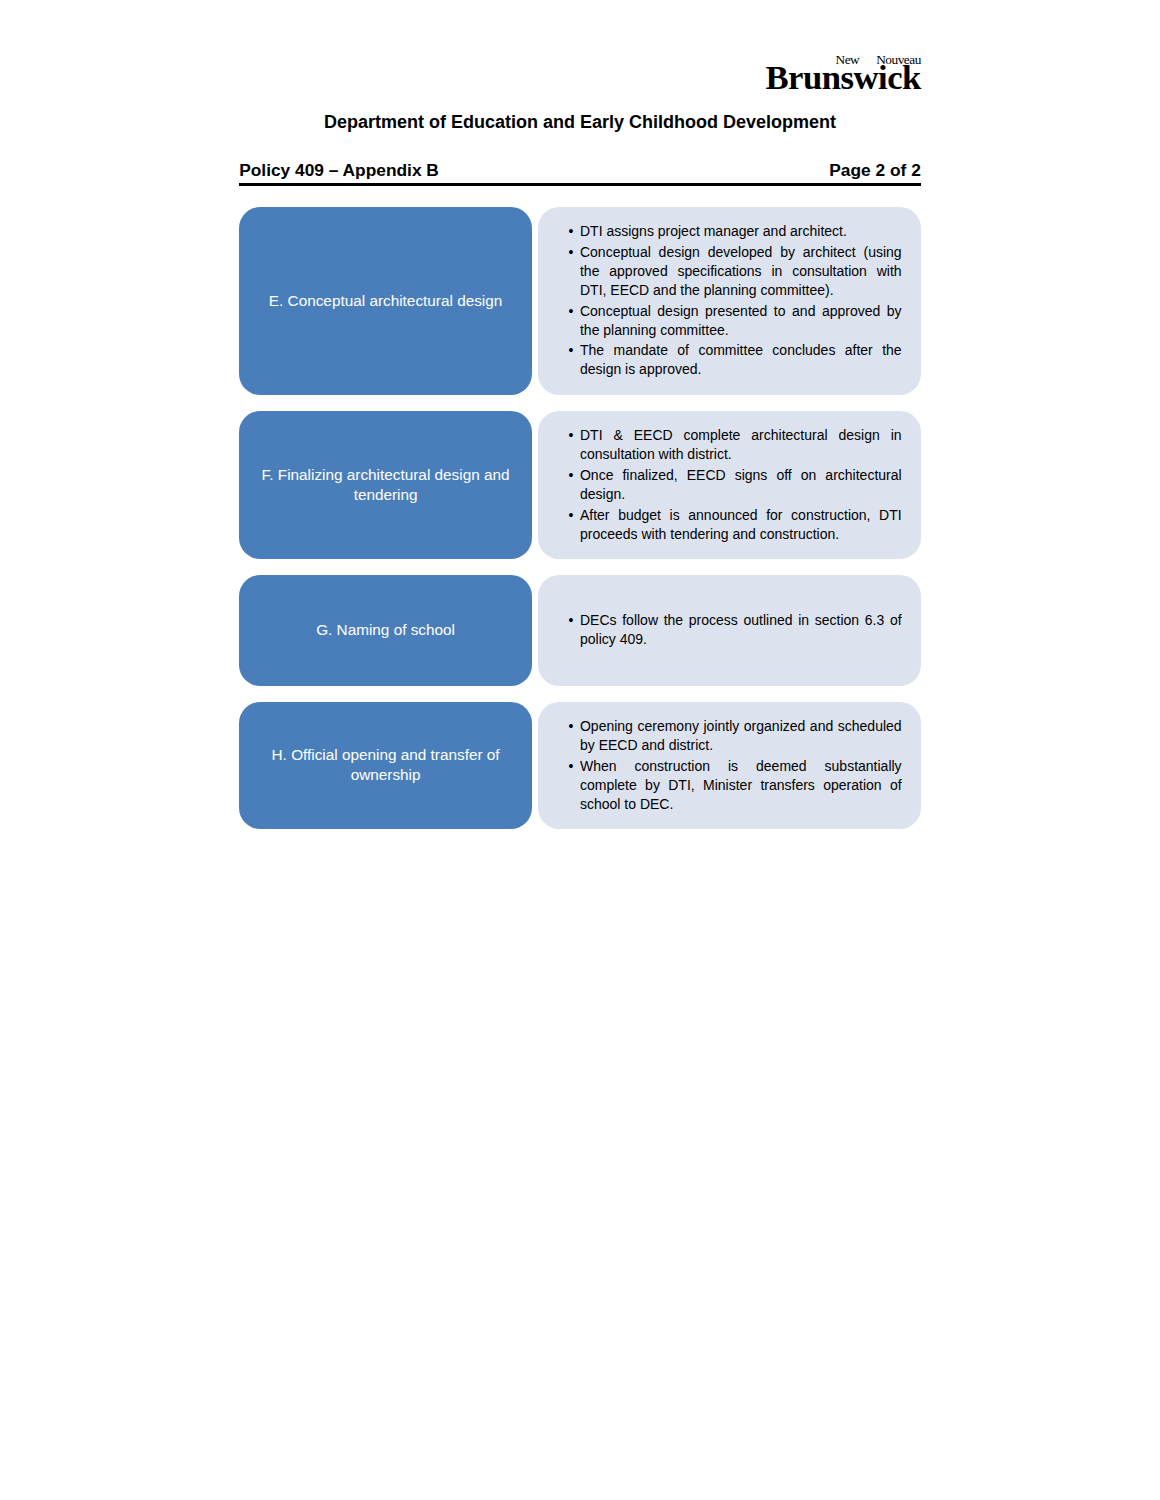New Nouveau Brunswick
Department of Education and Early Childhood Development
Policy 409 – Appendix B
Page 2 of 2
E. Conceptual architectural design
DTI assigns project manager and architect.
Conceptual design developed by architect (using the approved specifications in consultation with DTI, EECD and the planning committee).
Conceptual design presented to and approved by the planning committee.
The mandate of committee concludes after the design is approved.
F. Finalizing architectural design and tendering
DTI & EECD complete architectural design in consultation with district.
Once finalized, EECD signs off on architectural design.
After budget is announced for construction, DTI proceeds with tendering and construction.
G. Naming of school
DECs follow the process outlined in section 6.3 of policy 409.
H. Official opening and transfer of ownership
Opening ceremony jointly organized and scheduled by EECD and district.
When construction is deemed substantially complete by DTI, Minister transfers operation of school to DEC.